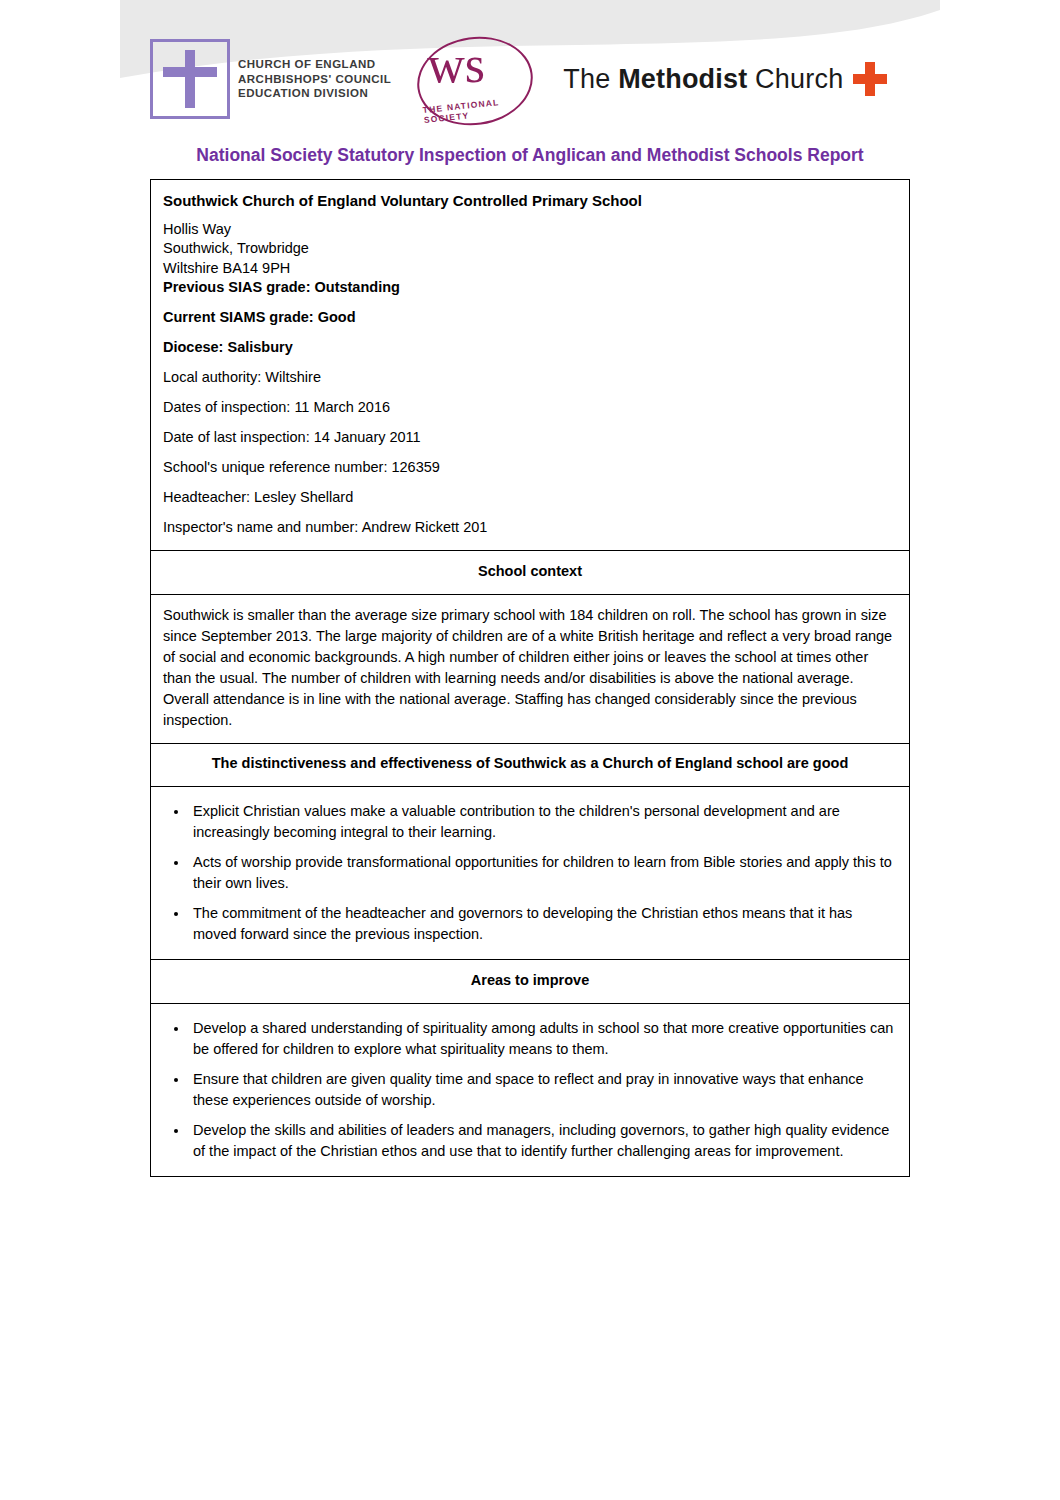Church of England
Archbishops' Council
Education Division
ws
The National Society
The Methodist Church
National Society Statutory Inspection of Anglican and Methodist Schools Report
| Southwick Church of England Voluntary Controlled Primary School Hollis Way Southwick, Trowbridge Wiltshire BA14 9PH Previous SIAS grade: Outstanding Current SIAMS grade: Good Diocese: Salisbury Local authority: Wiltshire Dates of inspection: 11 March 2016 Date of last inspection: 14 January 2011 School's unique reference number: 126359 Headteacher: Lesley Shellard Inspector's name and number: Andrew Rickett 201 |
| School context |
| Southwick is smaller than the average size primary school with 184 children on roll. The school has grown in size since September 2013. The large majority of children are of a white British heritage and reflect a very broad range of social and economic backgrounds. A high number of children either joins or leaves the school at times other than the usual. The number of children with learning needs and/or disabilities is above the national average. Overall attendance is in line with the national average. Staffing has changed considerably since the previous inspection. |
| The distinctiveness and effectiveness of Southwick as a Church of England school are good |
| Explicit Christian values make a valuable contribution to the children's personal development and are increasingly becoming integral to their learning. Acts of worship provide transformational opportunities for children to learn from Bible stories and apply this to their own lives. The commitment of the headteacher and governors to developing the Christian ethos means that it has moved forward since the previous inspection. |
| Areas to improve |
| Develop a shared understanding of spirituality among adults in school so that more creative opportunities can be offered for children to explore what spirituality means to them. Ensure that children are given quality time and space to reflect and pray in innovative ways that enhance these experiences outside of worship. Develop the skills and abilities of leaders and managers, including governors, to gather high quality evidence of the impact of the Christian ethos and use that to identify further challenging areas for improvement. |